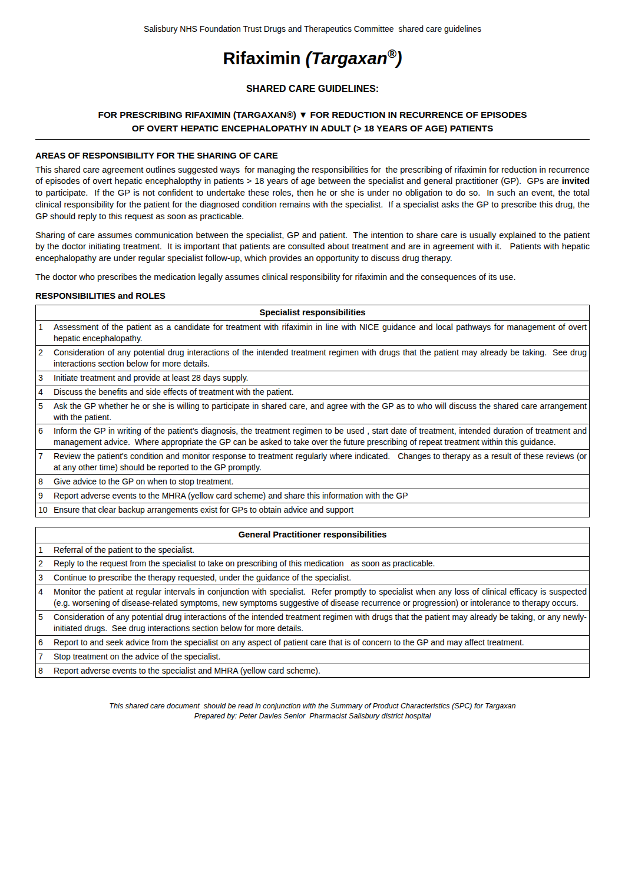Salisbury NHS Foundation Trust Drugs and Therapeutics Committee shared care guidelines
Rifaximin (Targaxan®)
SHARED CARE GUIDELINES:
FOR PRESCRIBING RIFAXIMIN (TARGAXAN®) ▼ FOR REDUCTION IN RECURRENCE OF EPISODES
OF OVERT HEPATIC ENCEPHALOPATHY IN ADULT (> 18 YEARS OF AGE) PATIENTS
AREAS OF RESPONSIBILITY FOR THE SHARING OF CARE
This shared care agreement outlines suggested ways for managing the responsibilities for the prescribing of rifaximin for reduction in recurrence of episodes of overt hepatic encephalopthy in patients > 18 years of age between the specialist and general practitioner (GP). GPs are invited to participate. If the GP is not confident to undertake these roles, then he or she is under no obligation to do so. In such an event, the total clinical responsibility for the patient for the diagnosed condition remains with the specialist. If a specialist asks the GP to prescribe this drug, the GP should reply to this request as soon as practicable.
Sharing of care assumes communication between the specialist, GP and patient. The intention to share care is usually explained to the patient by the doctor initiating treatment. It is important that patients are consulted about treatment and are in agreement with it. Patients with hepatic encephalopathy are under regular specialist follow-up, which provides an opportunity to discuss drug therapy.
The doctor who prescribes the medication legally assumes clinical responsibility for rifaximin and the consequences of its use.
RESPONSIBILITIES and ROLES
| Specialist responsibilities |
| --- |
| 1 | Assessment of the patient as a candidate for treatment with rifaximin in line with NICE guidance and local pathways for management of overt hepatic encephalopathy. |
| 2 | Consideration of any potential drug interactions of the intended treatment regimen with drugs that the patient may already be taking. See drug interactions section below for more details. |
| 3 | Initiate treatment and provide at least 28 days supply. |
| 4 | Discuss the benefits and side effects of treatment with the patient. |
| 5 | Ask the GP whether he or she is willing to participate in shared care, and agree with the GP as to who will discuss the shared care arrangement with the patient. |
| 6 | Inform the GP in writing of the patient’s diagnosis, the treatment regimen to be used , start date of treatment, intended duration of treatment and management advice. Where appropriate the GP can be asked to take over the future prescribing of repeat treatment within this guidance. |
| 7 | Review the patient's condition and monitor response to treatment regularly where indicated. Changes to therapy as a result of these reviews (or at any other time) should be reported to the GP promptly. |
| 8 | Give advice to the GP on when to stop treatment. |
| 9 | Report adverse events to the MHRA (yellow card scheme) and share this information with the GP |
| 10 | Ensure that clear backup arrangements exist for GPs to obtain advice and support |
| General Practitioner responsibilities |
| --- |
| 1 | Referral of the patient to the specialist. |
| 2 | Reply to the request from the specialist to take on prescribing of this medication as soon as practicable. |
| 3 | Continue to prescribe the therapy requested, under the guidance of the specialist. |
| 4 | Monitor the patient at regular intervals in conjunction with specialist. Refer promptly to specialist when any loss of clinical efficacy is suspected (e.g. worsening of disease-related symptoms, new symptoms suggestive of disease recurrence or progression) or intolerance to therapy occurs. |
| 5 | Consideration of any potential drug interactions of the intended treatment regimen with drugs that the patient may already be taking, or any newly-initiated drugs. See drug interactions section below for more details. |
| 6 | Report to and seek advice from the specialist on any aspect of patient care that is of concern to the GP and may affect treatment. |
| 7 | Stop treatment on the advice of the specialist. |
| 8 | Report adverse events to the specialist and MHRA (yellow card scheme). |
This shared care document should be read in conjunction with the Summary of Product Characteristics (SPC) for Targaxan
Prepared by: Peter Davies Senior Pharmacist Salisbury district hospital